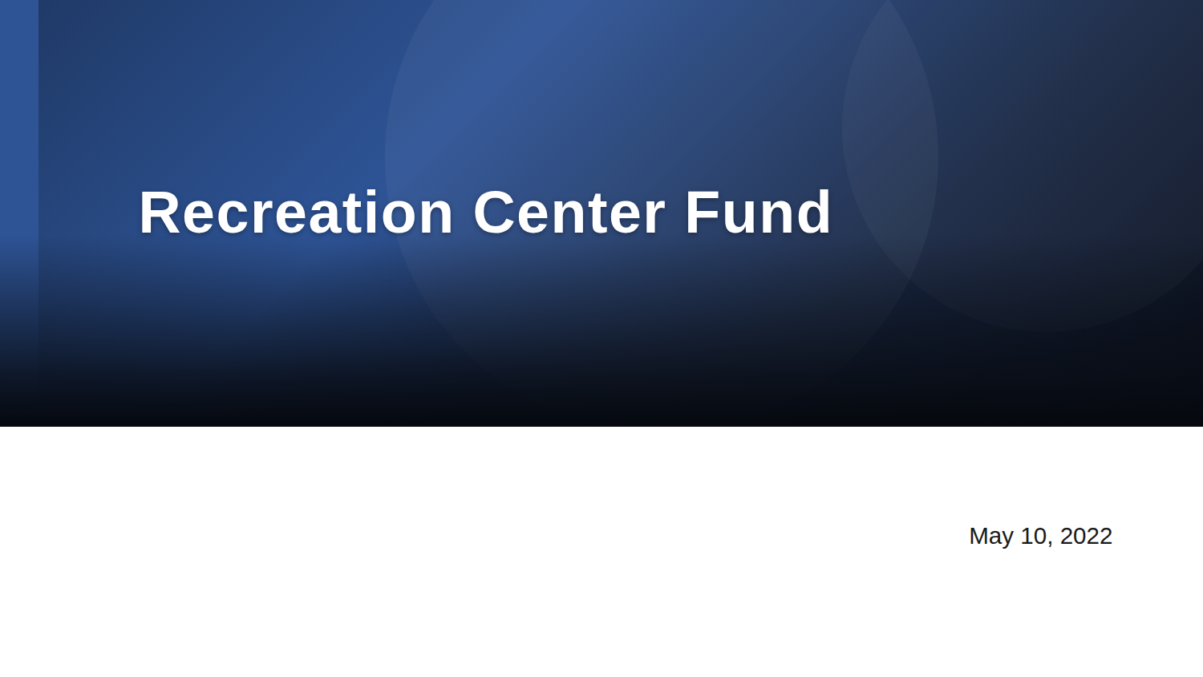Recreation Center Fund
May 10, 2022